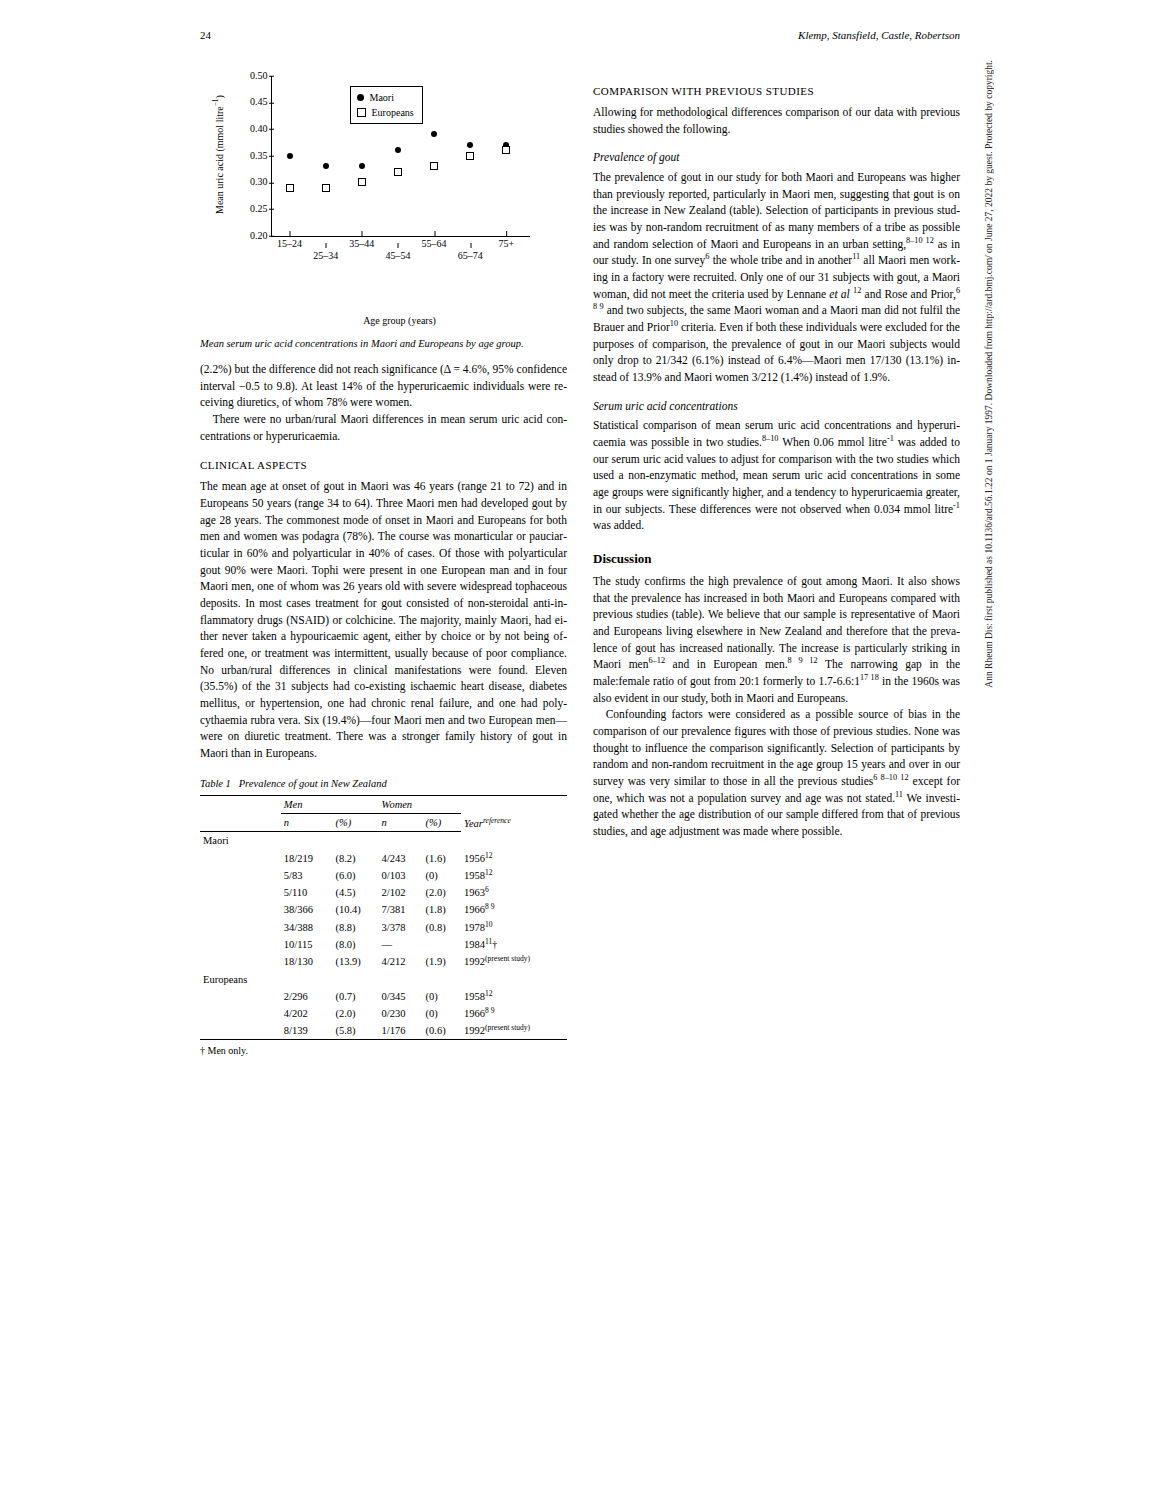Ann Rheum Dis: first published as 10.1136/ard.56.1.22 on 1 January 1997. Downloaded from http://ard.bmj.com/ on June 27, 2022 by guest. Protected by copyright.
24
Klemp, Stansfield, Castle, Robertson
Mean uric acid (mmol litre−1)
0.50
0.45
0.40
0.35
0.30
0.25
0.20
Maori
Europeans
15–24
25–34
35–44
45–54
55–64
65–74
75+
Age group (years)
Mean serum uric acid concentrations in Maori and Europeans by age group.
(2.2%) but the difference did not reach significance (Δ = 4.6%, 95% confidence interval −0.5 to 9.8). At least 14% of the hyperuricaemic individuals were receiving diuretics, of whom 78% were women.
There were no urban/rural Maori differences in mean serum uric acid concentrations or hyperuricaemia.
Clinical aspects
The mean age at onset of gout in Maori was 46 years (range 21 to 72) and in Europeans 50 years (range 34 to 64). Three Maori men had developed gout by age 28 years. The commonest mode of onset in Maori and Europeans for both men and women was podagra (78%). The course was monarticular or pauciarticular in 60% and polyarticular in 40% of cases. Of those with polyarticular gout 90% were Maori. Tophi were present in one European man and in four Maori men, one of whom was 26 years old with severe widespread tophaceous deposits. In most cases treatment for gout consisted of non-steroidal anti-inflammatory drugs (NSAID) or colchicine. The majority, mainly Maori, had either never taken a hypouricaemic agent, either by choice or by not being offered one, or treatment was intermittent, usually because of poor compliance. No urban/rural differences in clinical manifestations were found. Eleven (35.5%) of the 31 subjects had co-existing ischaemic heart disease, diabetes mellitus, or hypertension, one had chronic renal failure, and one had polycythaemia rubra vera. Six (19.4%)—four Maori men and two European men—were on diuretic treatment. There was a stronger family history of gout in Maori than in Europeans.
Table 1 Prevalence of gout in New Zealand
| | Men | Women | Year reference |
| --- | --- | --- | --- |
| | n | (%) | n | (%) |
| Maori | | | | | |
| | 18/219 | (8.2) | 4/243 | (1.6) | 1956 12 |
| | 5/83 | (6.0) | 0/103 | (0) | 1958 12 |
| | 5/110 | (4.5) | 2/102 | (2.0) | 1963 6 |
| | 38/366 | (10.4) | 7/381 | (1.8) | 1966 8 9 |
| | 34/388 | (8.8) | 3/378 | (0.8) | 1978 10 |
| | 10/115 | (8.0) | — | | 1984 11 † |
| | 18/130 | (13.9) | 4/212 | (1.9) | 1992 (present study) |
| Europeans | | | | | |
| | 2/296 | (0.7) | 0/345 | (0) | 1958 12 |
| | 4/202 | (2.0) | 0/230 | (0) | 1966 8 9 |
| | 8/139 | (5.8) | 1/176 | (0.6) | 1992 (present study) |
† Men only.
Comparison with previous studies
Allowing for methodological differences comparison of our data with previous studies showed the following.
Prevalence of gout
The prevalence of gout in our study for both Maori and Europeans was higher than previously reported, particularly in Maori men, suggesting that gout is on the increase in New Zealand (table). Selection of participants in previous studies was by non-random recruitment of as many members of a tribe as possible and random selection of Maori and Europeans in an urban setting,8–10 12 as in our study. In one survey6 the whole tribe and in another11 all Maori men working in a factory were recruited. Only one of our 31 subjects with gout, a Maori woman, did not meet the criteria used by Lennane et al 12 and Rose and Prior,6 8 9 and two subjects, the same Maori woman and a Maori man did not fulfil the Brauer and Prior10 criteria. Even if both these individuals were excluded for the purposes of comparison, the prevalence of gout in our Maori subjects would only drop to 21/342 (6.1%) instead of 6.4%—Maori men 17/130 (13.1%) instead of 13.9% and Maori women 3/212 (1.4%) instead of 1.9%.
Serum uric acid concentrations
Statistical comparison of mean serum uric acid concentrations and hyperuricaemia was possible in two studies.8–10 When 0.06 mmol litre-1 was added to our serum uric acid values to adjust for comparison with the two studies which used a non-enzymatic method, mean serum uric acid concentrations in some age groups were significantly higher, and a tendency to hyperuricaemia greater, in our subjects. These differences were not observed when 0.034 mmol litre-1 was added.
Discussion
The study confirms the high prevalence of gout among Maori. It also shows that the prevalence has increased in both Maori and Europeans compared with previous studies (table). We believe that our sample is representative of Maori and Europeans living elsewhere in New Zealand and therefore that the prevalence of gout has increased nationally. The increase is particularly striking in Maori men6–12 and in European men.8 9 12 The narrowing gap in the male:female ratio of gout from 20:1 formerly to 1.7-6.6:117 18 in the 1960s was also evident in our study, both in Maori and Europeans.
Confounding factors were considered as a possible source of bias in the comparison of our prevalence figures with those of previous studies. None was thought to influence the comparison significantly. Selection of participants by random and non-random recruitment in the age group 15 years and over in our survey was very similar to those in all the previous studies6 8–10 12 except for one, which was not a population survey and age was not stated.11 We investigated whether the age distribution of our sample differed from that of previous studies, and age adjustment was made where possible.